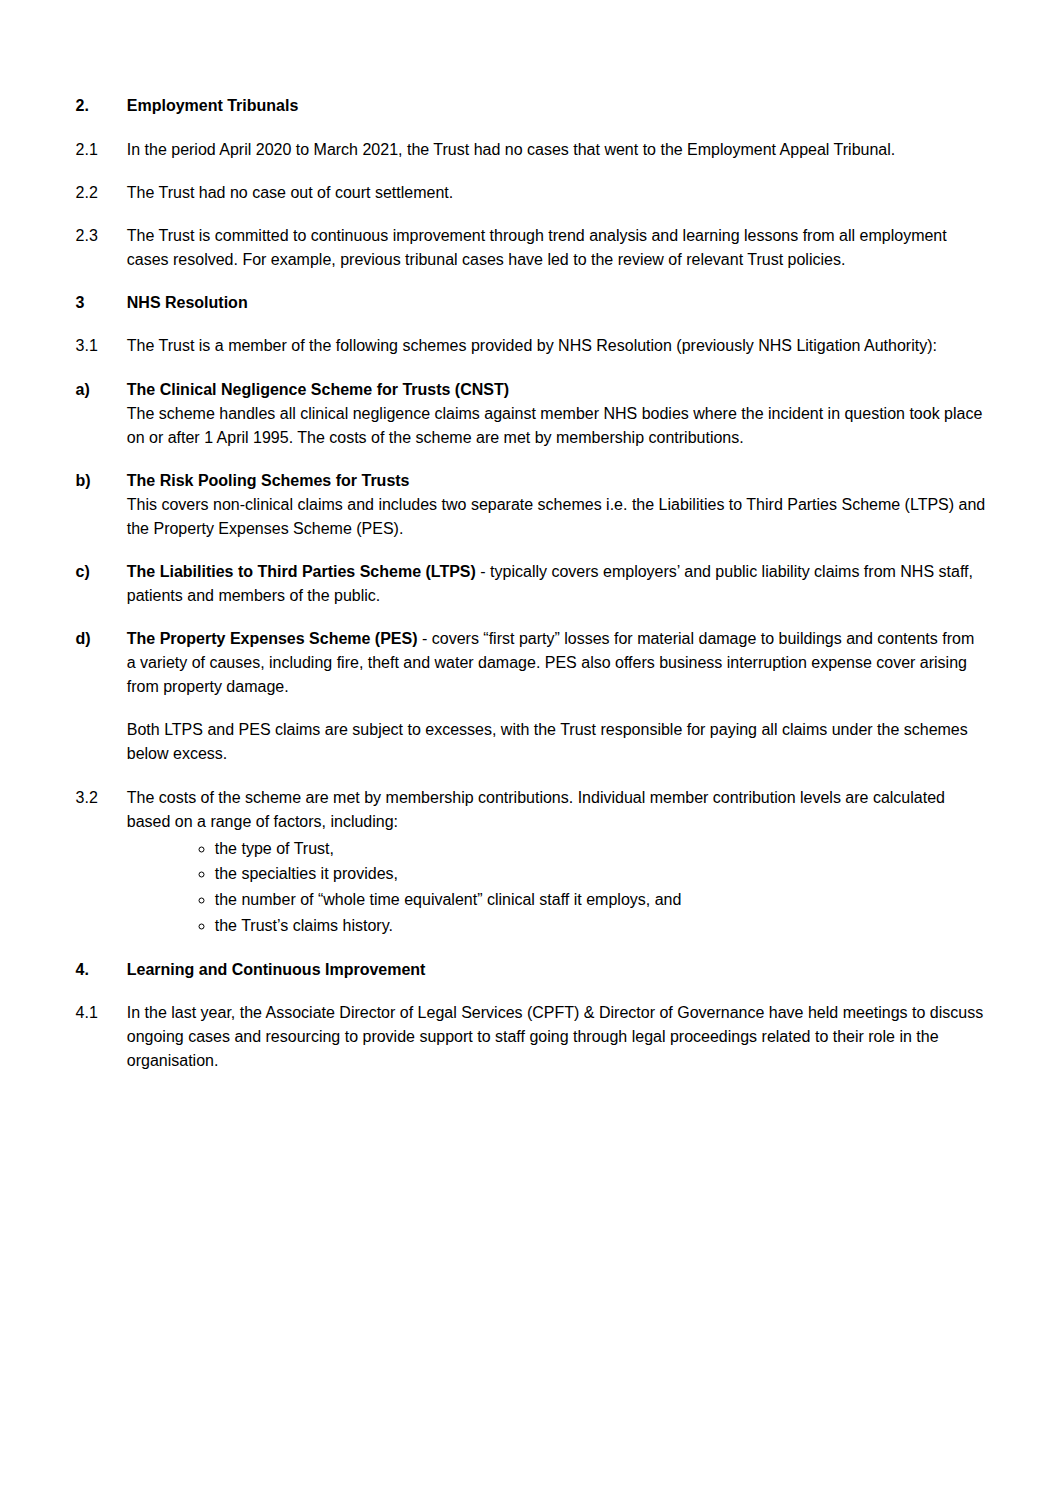2. Employment Tribunals
2.1
In the period April 2020 to March 2021, the Trust had no cases that went to the Employment Appeal Tribunal.
2.2
The Trust had no case out of court settlement.
2.3
The Trust is committed to continuous improvement through trend analysis and learning lessons from all employment cases resolved. For example, previous tribunal cases have led to the review of relevant Trust policies.
3 NHS Resolution
3.1
The Trust is a member of the following schemes provided by NHS Resolution (previously NHS Litigation Authority):
a)
The Clinical Negligence Scheme for Trusts (CNST) The scheme handles all clinical negligence claims against member NHS bodies where the incident in question took place on or after 1 April 1995. The costs of the scheme are met by membership contributions.
b)
The Risk Pooling Schemes for Trusts This covers non-clinical claims and includes two separate schemes i.e. the Liabilities to Third Parties Scheme (LTPS) and the Property Expenses Scheme (PES).
c)
The Liabilities to Third Parties Scheme (LTPS) - typically covers employers’ and public liability claims from NHS staff, patients and members of the public.
d)
The Property Expenses Scheme (PES) - covers “first party” losses for material damage to buildings and contents from a variety of causes, including fire, theft and water damage. PES also offers business interruption expense cover arising from property damage.
Both LTPS and PES claims are subject to excesses, with the Trust responsible for paying all claims under the schemes below excess.
3.2
The costs of the scheme are met by membership contributions. Individual member contribution levels are calculated based on a range of factors, including:
the type of Trust,
the specialties it provides,
the number of “whole time equivalent” clinical staff it employs, and
the Trust’s claims history.
4. Learning and Continuous Improvement
4.1
In the last year, the Associate Director of Legal Services (CPFT) & Director of Governance have held meetings to discuss ongoing cases and resourcing to provide support to staff going through legal proceedings related to their role in the organisation.